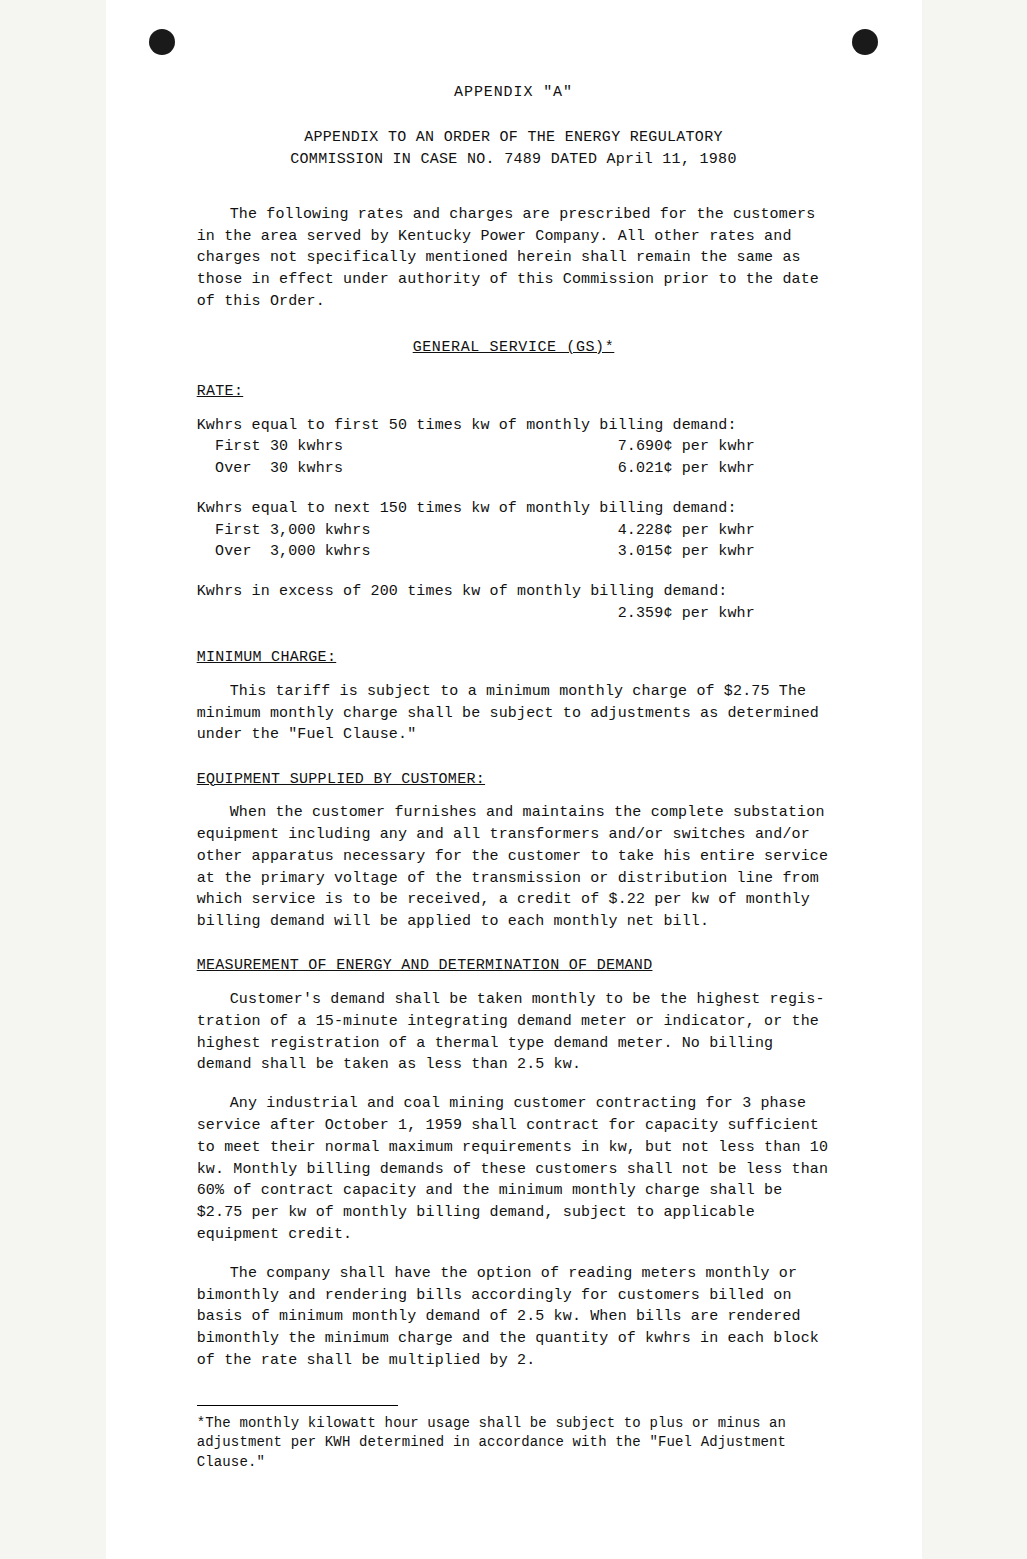APPENDIX "A"
APPENDIX TO AN ORDER OF THE ENERGY REGULATORY
COMMISSION IN CASE NO. 7489 DATED April 11, 1980
The following rates and charges are prescribed for the customers in the area served by Kentucky Power Company. All other rates and charges not specifically mentioned herein shall remain the same as those in effect under authority of this Commission prior to the date of this Order.
GENERAL SERVICE (GS)*
RATE:
Kwhrs equal to first 50 times kw of monthly billing demand:
  First 30 kwhrs                              7.690¢ per kwhr
  Over  30 kwhrs                              6.021¢ per kwhr
Kwhrs equal to next 150 times kw of monthly billing demand:
  First 3,000 kwhrs                           4.228¢ per kwhr
  Over  3,000 kwhrs                           3.015¢ per kwhr
Kwhrs in excess of 200 times kw of monthly billing demand:
                                              2.359¢ per kwhr
MINIMUM CHARGE:
This tariff is subject to a minimum monthly charge of $2.75 The minimum monthly charge shall be subject to adjustments as determined under the "Fuel Clause."
EQUIPMENT SUPPLIED BY CUSTOMER:
When the customer furnishes and maintains the complete substation equipment including any and all transformers and/or switches and/or other apparatus necessary for the customer to take his entire service at the primary voltage of the transmission or distribution line from which service is to be received, a credit of $.22 per kw of monthly billing demand will be applied to each monthly net bill.
MEASUREMENT OF ENERGY AND DETERMINATION OF DEMAND
Customer's demand shall be taken monthly to be the highest regis- tration of a 15-minute integrating demand meter or indicator, or the highest registration of a thermal type demand meter. No billing demand shall be taken as less than 2.5 kw.
Any industrial and coal mining customer contracting for 3 phase service after October 1, 1959 shall contract for capacity sufficient to meet their normal maximum requirements in kw, but not less than 10 kw. Monthly billing demands of these customers shall not be less than 60% of contract capacity and the minimum monthly charge shall be $2.75 per kw of monthly billing demand, subject to applicable equipment credit.
The company shall have the option of reading meters monthly or bimonthly and rendering bills accordingly for customers billed on basis of minimum monthly demand of 2.5 kw. When bills are rendered bimonthly the minimum charge and the quantity of kwhrs in each block of the rate shall be multiplied by 2.
*The monthly kilowatt hour usage shall be subject to plus or minus an adjustment per KWH determined in accordance with the "Fuel Adjustment Clause."